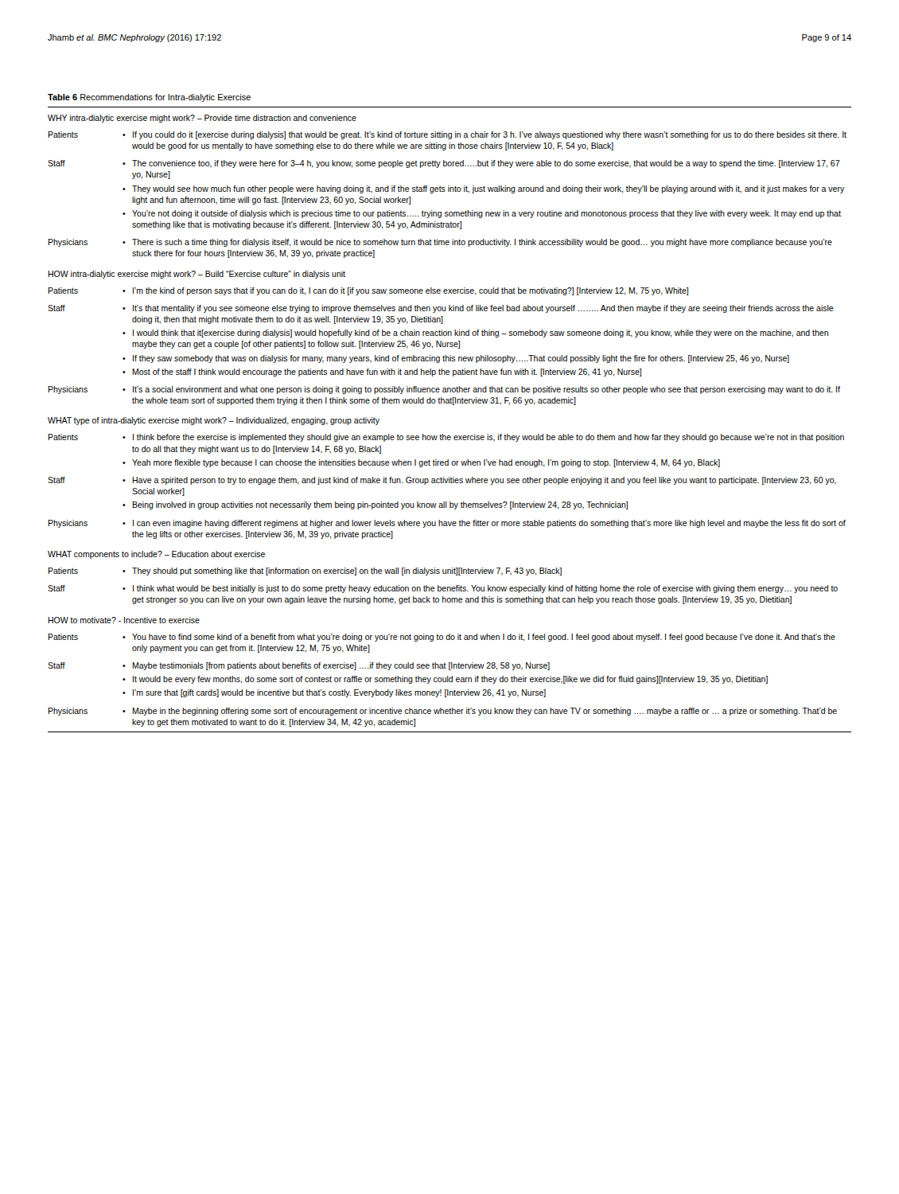Jhamb et al. BMC Nephrology (2016) 17:192
Page 9 of 14
Table 6 Recommendations for Intra-dialytic Exercise
| WHY intra-dialytic exercise might work? – Provide time distraction and convenience |
| Patients | If you could do it [exercise during dialysis] that would be great. It’s kind of torture sitting in a chair for 3 h. I’ve always questioned why there wasn’t something for us to do there besides sit there. It would be good for us mentally to have something else to do there while we are sitting in those chairs [Interview 10, F, 54 yo, Black] |
| Staff | The convenience too, if they were here for 3–4 h, you know, some people get pretty bored…..but if they were able to do some exercise, that would be a way to spend the time. [Interview 17, 67 yo, Nurse] They would see how much fun other people were having doing it, and if the staff gets into it, just walking around and doing their work, they’ll be playing around with it, and it just makes for a very light and fun afternoon, time will go fast. [Interview 23, 60 yo, Social worker] You’re not doing it outside of dialysis which is precious time to our patients….. trying something new in a very routine and monotonous process that they live with every week. It may end up that something like that is motivating because it’s different. [Interview 30, 54 yo, Administrator] |
| Physicians | There is such a time thing for dialysis itself, it would be nice to somehow turn that time into productivity. I think accessibility would be good… you might have more compliance because you’re stuck there for four hours [Interview 36, M, 39 yo, private practice] |
| HOW intra-dialytic exercise might work? – Build “Exercise culture” in dialysis unit |
| Patients | I’m the kind of person says that if you can do it, I can do it [if you saw someone else exercise, could that be motivating?] [Interview 12, M, 75 yo, White] |
| Staff | It’s that mentality if you see someone else trying to improve themselves and then you kind of like feel bad about yourself …….. And then maybe if they are seeing their friends across the aisle doing it, then that might motivate them to do it as well. [Interview 19, 35 yo, Dietitian] I would think that it[exercise during dialysis] would hopefully kind of be a chain reaction kind of thing – somebody saw someone doing it, you know, while they were on the machine, and then maybe they can get a couple [of other patients] to follow suit. [Interview 25, 46 yo, Nurse] If they saw somebody that was on dialysis for many, many years, kind of embracing this new philosophy…..That could possibly light the fire for others. [Interview 25, 46 yo, Nurse] Most of the staff I think would encourage the patients and have fun with it and help the patient have fun with it. [Interview 26, 41 yo, Nurse] |
| Physicians | It’s a social environment and what one person is doing it going to possibly influence another and that can be positive results so other people who see that person exercising may want to do it. If the whole team sort of supported them trying it then I think some of them would do that[Interview 31, F, 66 yo, academic] |
| WHAT type of intra-dialytic exercise might work? – Individualized, engaging, group activity |
| Patients | I think before the exercise is implemented they should give an example to see how the exercise is, if they would be able to do them and how far they should go because we’re not in that position to do all that they might want us to do [Interview 14, F, 68 yo, Black] Yeah more flexible type because I can choose the intensities because when I get tired or when I’ve had enough, I’m going to stop. [Interview 4, M, 64 yo, Black] |
| Staff | Have a spirited person to try to engage them, and just kind of make it fun. Group activities where you see other people enjoying it and you feel like you want to participate. [Interview 23, 60 yo, Social worker] Being involved in group activities not necessarily them being pin-pointed you know all by themselves? [Interview 24, 28 yo, Technician] |
| Physicians | I can even imagine having different regimens at higher and lower levels where you have the fitter or more stable patients do something that’s more like high level and maybe the less fit do sort of the leg lifts or other exercises. [Interview 36, M, 39 yo, private practice] |
| WHAT components to include? – Education about exercise |
| Patients | They should put something like that [information on exercise] on the wall [in dialysis unit][Interview 7, F, 43 yo, Black] |
| Staff | I think what would be best initially is just to do some pretty heavy education on the benefits. You know especially kind of hitting home the role of exercise with giving them energy… you need to get stronger so you can live on your own again leave the nursing home, get back to home and this is something that can help you reach those goals. [Interview 19, 35 yo, Dietitian] |
| HOW to motivate? - Incentive to exercise |
| Patients | You have to find some kind of a benefit from what you’re doing or you’re not going to do it and when I do it, I feel good. I feel good about myself. I feel good because I’ve done it. And that’s the only payment you can get from it. [Interview 12, M, 75 yo, White] |
| Staff | Maybe testimonials [from patients about benefits of exercise] ….if they could see that [Interview 28, 58 yo, Nurse] It would be every few months, do some sort of contest or raffle or something they could earn if they do their exercise,[like we did for fluid gains][Interview 19, 35 yo, Dietitian] I’m sure that [gift cards] would be incentive but that’s costly. Everybody likes money! [Interview 26, 41 yo, Nurse] |
| Physicians | Maybe in the beginning offering some sort of encouragement or incentive chance whether it’s you know they can have TV or something …. maybe a raffle or … a prize or something. That’d be key to get them motivated to want to do it. [Interview 34, M, 42 yo, academic] |